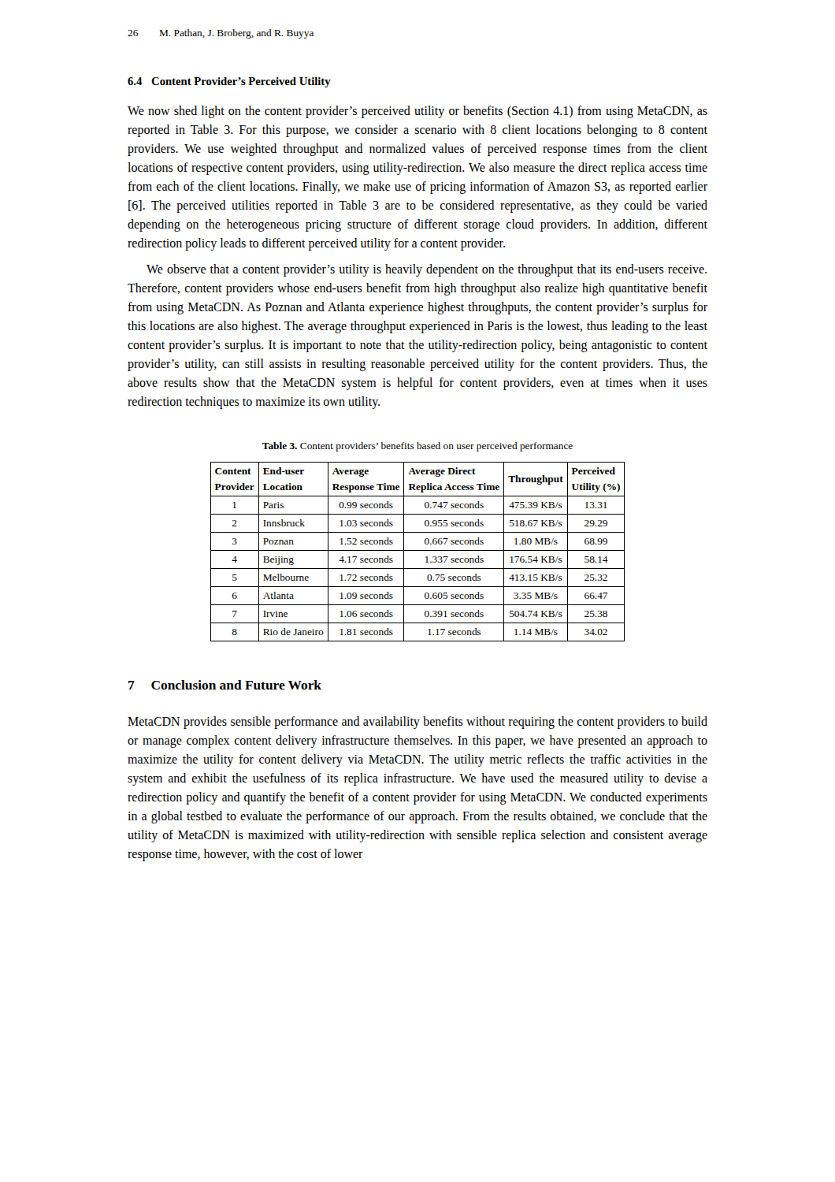26 M. Pathan, J. Broberg, and R. Buyya
6.4 Content Provider’s Perceived Utility
We now shed light on the content provider’s perceived utility or benefits (Section 4.1) from using MetaCDN, as reported in Table 3. For this purpose, we consider a scenario with 8 client locations belonging to 8 content providers. We use weighted throughput and normalized values of perceived response times from the client locations of respective content providers, using utility-redirection. We also measure the direct replica access time from each of the client locations. Finally, we make use of pricing information of Amazon S3, as reported earlier [6]. The perceived utilities reported in Table 3 are to be considered representative, as they could be varied depending on the heterogeneous pricing structure of different storage cloud providers. In addition, different redirection policy leads to different perceived utility for a content provider.
We observe that a content provider’s utility is heavily dependent on the throughput that its end-users receive. Therefore, content providers whose end-users benefit from high throughput also realize high quantitative benefit from using MetaCDN. As Poznan and Atlanta experience highest throughputs, the content provider’s surplus for this locations are also highest. The average throughput experienced in Paris is the lowest, thus leading to the least content provider’s surplus. It is important to note that the utility-redirection policy, being antagonistic to content provider’s utility, can still assists in resulting reasonable perceived utility for the content providers. Thus, the above results show that the MetaCDN system is helpful for content providers, even at times when it uses redirection techniques to maximize its own utility.
Table 3. Content providers’ benefits based on user perceived performance
| Content Provider | End-user Location | Average Response Time | Average Direct Replica Access Time | Throughput | Perceived Utility (%) |
| --- | --- | --- | --- | --- | --- |
| 1 | Paris | 0.99 seconds | 0.747 seconds | 475.39 KB/s | 13.31 |
| 2 | Innsbruck | 1.03 seconds | 0.955 seconds | 518.67 KB/s | 29.29 |
| 3 | Poznan | 1.52 seconds | 0.667 seconds | 1.80 MB/s | 68.99 |
| 4 | Beijing | 4.17 seconds | 1.337 seconds | 176.54 KB/s | 58.14 |
| 5 | Melbourne | 1.72 seconds | 0.75 seconds | 413.15 KB/s | 25.32 |
| 6 | Atlanta | 1.09 seconds | 0.605 seconds | 3.35 MB/s | 66.47 |
| 7 | Irvine | 1.06 seconds | 0.391 seconds | 504.74 KB/s | 25.38 |
| 8 | Rio de Janeiro | 1.81 seconds | 1.17 seconds | 1.14 MB/s | 34.02 |
7 Conclusion and Future Work
MetaCDN provides sensible performance and availability benefits without requiring the content providers to build or manage complex content delivery infrastructure themselves. In this paper, we have presented an approach to maximize the utility for content delivery via MetaCDN. The utility metric reflects the traffic activities in the system and exhibit the usefulness of its replica infrastructure. We have used the measured utility to devise a redirection policy and quantify the benefit of a content provider for using MetaCDN. We conducted experiments in a global testbed to evaluate the performance of our approach. From the results obtained, we conclude that the utility of MetaCDN is maximized with utility-redirection with sensible replica selection and consistent average response time, however, with the cost of lower